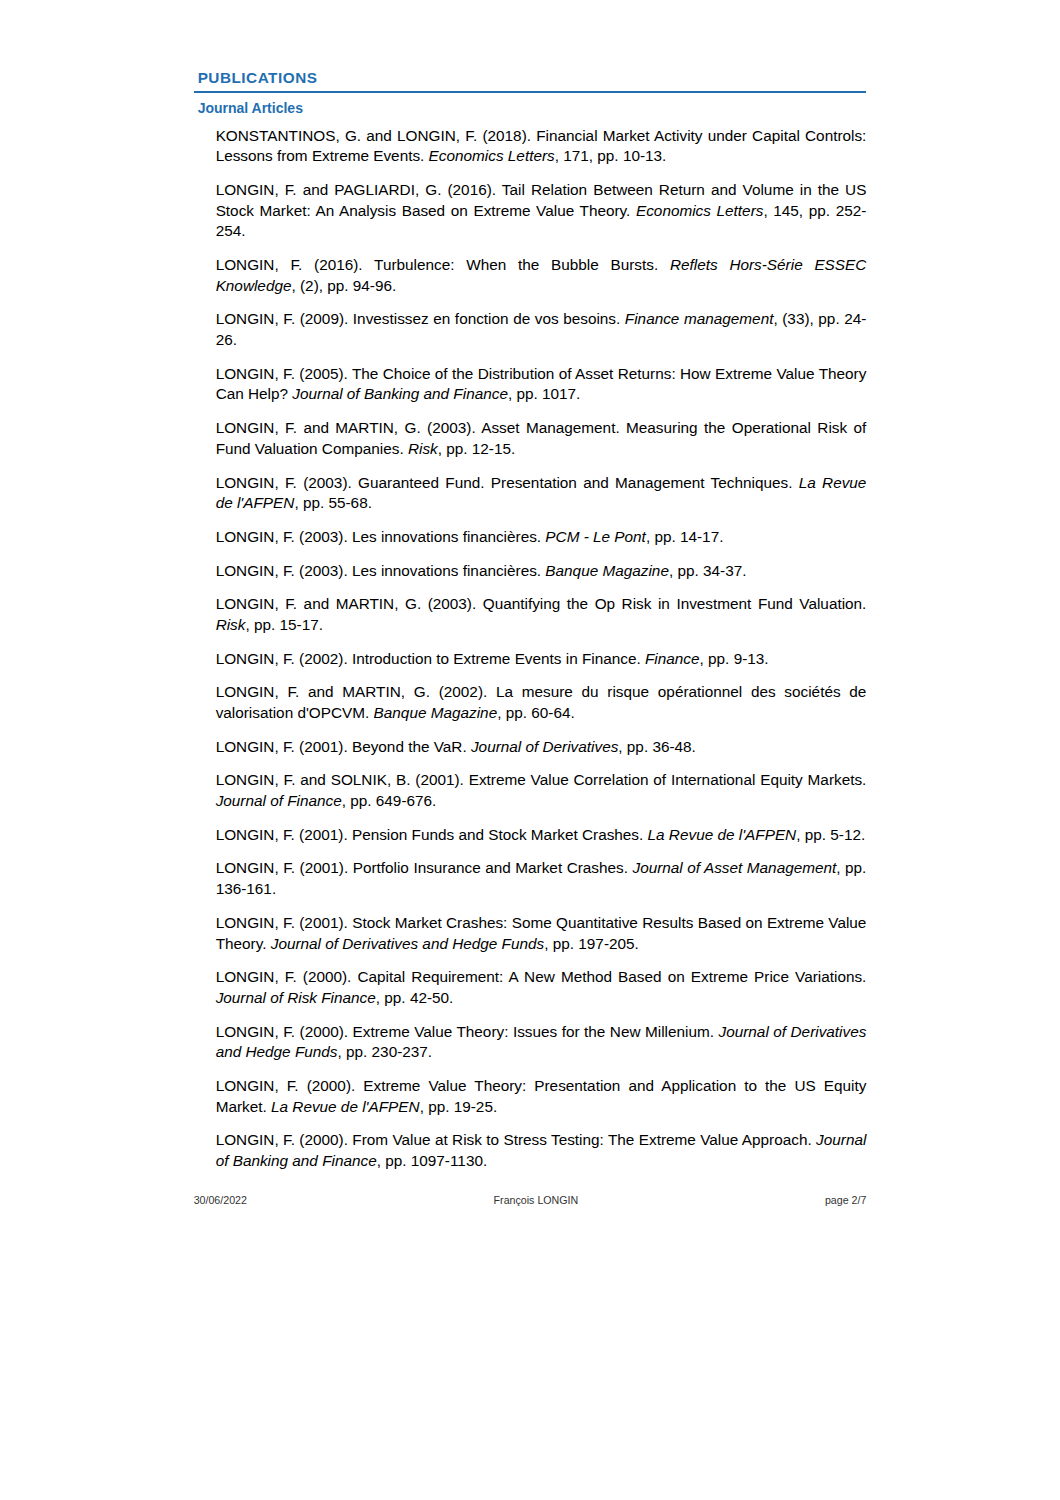Publications
Journal Articles
KONSTANTINOS, G. and LONGIN, F. (2018). Financial Market Activity under Capital Controls: Lessons from Extreme Events. Economics Letters, 171, pp. 10-13.
LONGIN, F. and PAGLIARDI, G. (2016). Tail Relation Between Return and Volume in the US Stock Market: An Analysis Based on Extreme Value Theory. Economics Letters, 145, pp. 252-254.
LONGIN, F. (2016). Turbulence: When the Bubble Bursts. Reflets Hors-Série ESSEC Knowledge, (2), pp. 94-96.
LONGIN, F. (2009). Investissez en fonction de vos besoins. Finance management, (33), pp. 24-26.
LONGIN, F. (2005). The Choice of the Distribution of Asset Returns: How Extreme Value Theory Can Help? Journal of Banking and Finance, pp. 1017.
LONGIN, F. and MARTIN, G. (2003). Asset Management. Measuring the Operational Risk of Fund Valuation Companies. Risk, pp. 12-15.
LONGIN, F. (2003). Guaranteed Fund. Presentation and Management Techniques. La Revue de l'AFPEN, pp. 55-68.
LONGIN, F. (2003). Les innovations financières. PCM - Le Pont, pp. 14-17.
LONGIN, F. (2003). Les innovations financières. Banque Magazine, pp. 34-37.
LONGIN, F. and MARTIN, G. (2003). Quantifying the Op Risk in Investment Fund Valuation. Risk, pp. 15-17.
LONGIN, F. (2002). Introduction to Extreme Events in Finance. Finance, pp. 9-13.
LONGIN, F. and MARTIN, G. (2002). La mesure du risque opérationnel des sociétés de valorisation d'OPCVM. Banque Magazine, pp. 60-64.
LONGIN, F. (2001). Beyond the VaR. Journal of Derivatives, pp. 36-48.
LONGIN, F. and SOLNIK, B. (2001). Extreme Value Correlation of International Equity Markets. Journal of Finance, pp. 649-676.
LONGIN, F. (2001). Pension Funds and Stock Market Crashes. La Revue de l'AFPEN, pp. 5-12.
LONGIN, F. (2001). Portfolio Insurance and Market Crashes. Journal of Asset Management, pp. 136-161.
LONGIN, F. (2001). Stock Market Crashes: Some Quantitative Results Based on Extreme Value Theory. Journal of Derivatives and Hedge Funds, pp. 197-205.
LONGIN, F. (2000). Capital Requirement: A New Method Based on Extreme Price Variations. Journal of Risk Finance, pp. 42-50.
LONGIN, F. (2000). Extreme Value Theory: Issues for the New Millenium. Journal of Derivatives and Hedge Funds, pp. 230-237.
LONGIN, F. (2000). Extreme Value Theory: Presentation and Application to the US Equity Market. La Revue de l'AFPEN, pp. 19-25.
LONGIN, F. (2000). From Value at Risk to Stress Testing: The Extreme Value Approach. Journal of Banking and Finance, pp. 1097-1130.
30/06/2022 François LONGIN page 2/7